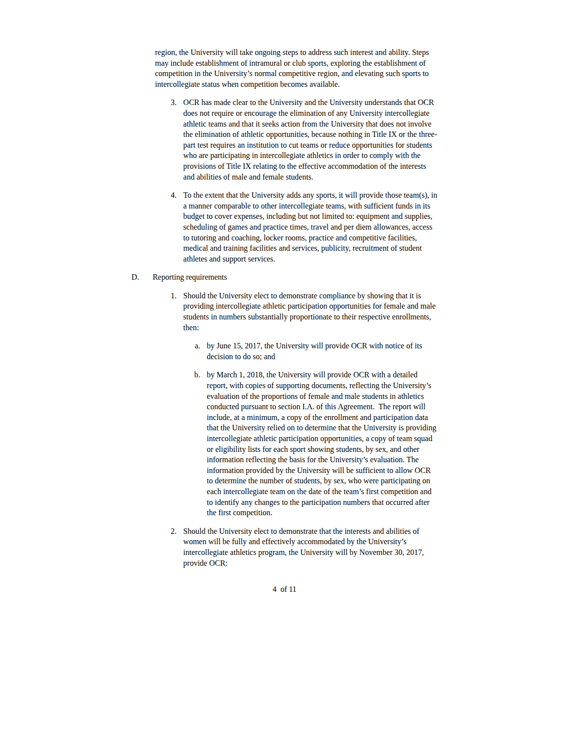region, the University will take ongoing steps to address such interest and ability. Steps may include establishment of intramural or club sports, exploring the establishment of competition in the University’s normal competitive region, and elevating such sports to intercollegiate status when competition becomes available.
OCR has made clear to the University and the University understands that OCR does not require or encourage the elimination of any University intercollegiate athletic teams and that it seeks action from the University that does not involve the elimination of athletic opportunities, because nothing in Title IX or the three-part test requires an institution to cut teams or reduce opportunities for students who are participating in intercollegiate athletics in order to comply with the provisions of Title IX relating to the effective accommodation of the interests and abilities of male and female students.
To the extent that the University adds any sports, it will provide those team(s), in a manner comparable to other intercollegiate teams, with sufficient funds in its budget to cover expenses, including but not limited to: equipment and supplies, scheduling of games and practice times, travel and per diem allowances, access to tutoring and coaching, locker rooms, practice and competitive facilities, medical and training facilities and services, publicity, recruitment of student athletes and support services.
D. Reporting requirements
Should the University elect to demonstrate compliance by showing that it is providing intercollegiate athletic participation opportunities for female and male students in numbers substantially proportionate to their respective enrollments, then:
by June 15, 2017, the University will provide OCR with notice of its decision to do so; and
by March 1, 2018, the University will provide OCR with a detailed report, with copies of supporting documents, reflecting the University’s evaluation of the proportions of female and male students in athletics conducted pursuant to section I.A. of this Agreement. The report will include, at a minimum, a copy of the enrollment and participation data that the University relied on to determine that the University is providing intercollegiate athletic participation opportunities, a copy of team squad or eligibility lists for each sport showing students, by sex, and other information reflecting the basis for the University’s evaluation. The information provided by the University will be sufficient to allow OCR to determine the number of students, by sex, who were participating on each intercollegiate team on the date of the team’s first competition and to identify any changes to the participation numbers that occurred after the first competition.
Should the University elect to demonstrate that the interests and abilities of women will be fully and effectively accommodated by the University’s intercollegiate athletics program, the University will by November 30, 2017, provide OCR:
4 of 11